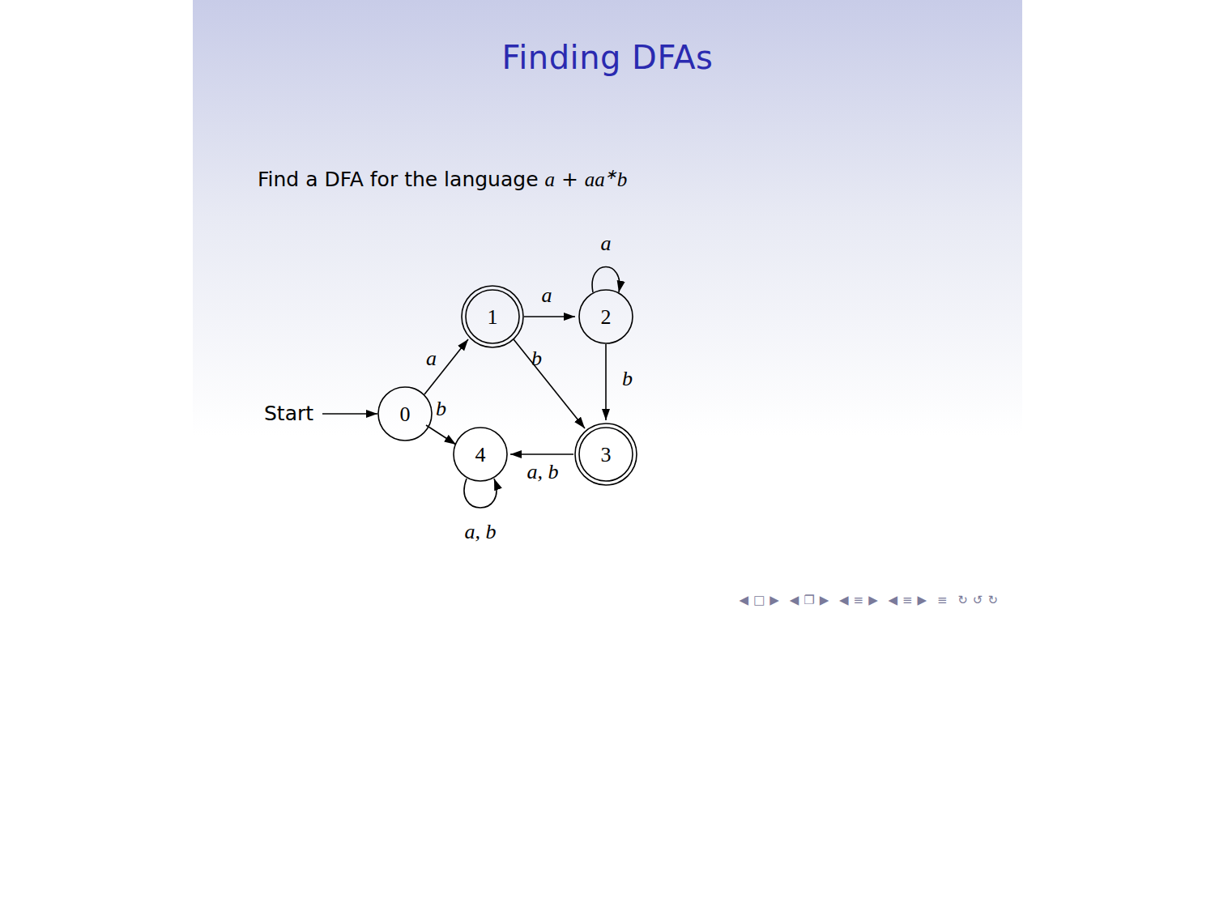Finding DFAs
Find a DFA for the language a + aa∗b
Start 0 1 2 3 4 a b a a b b a, b a, b
◀□▶ ◀❐▶ ◀≡▶ ◀≡▶ ≡ ↻↺↻